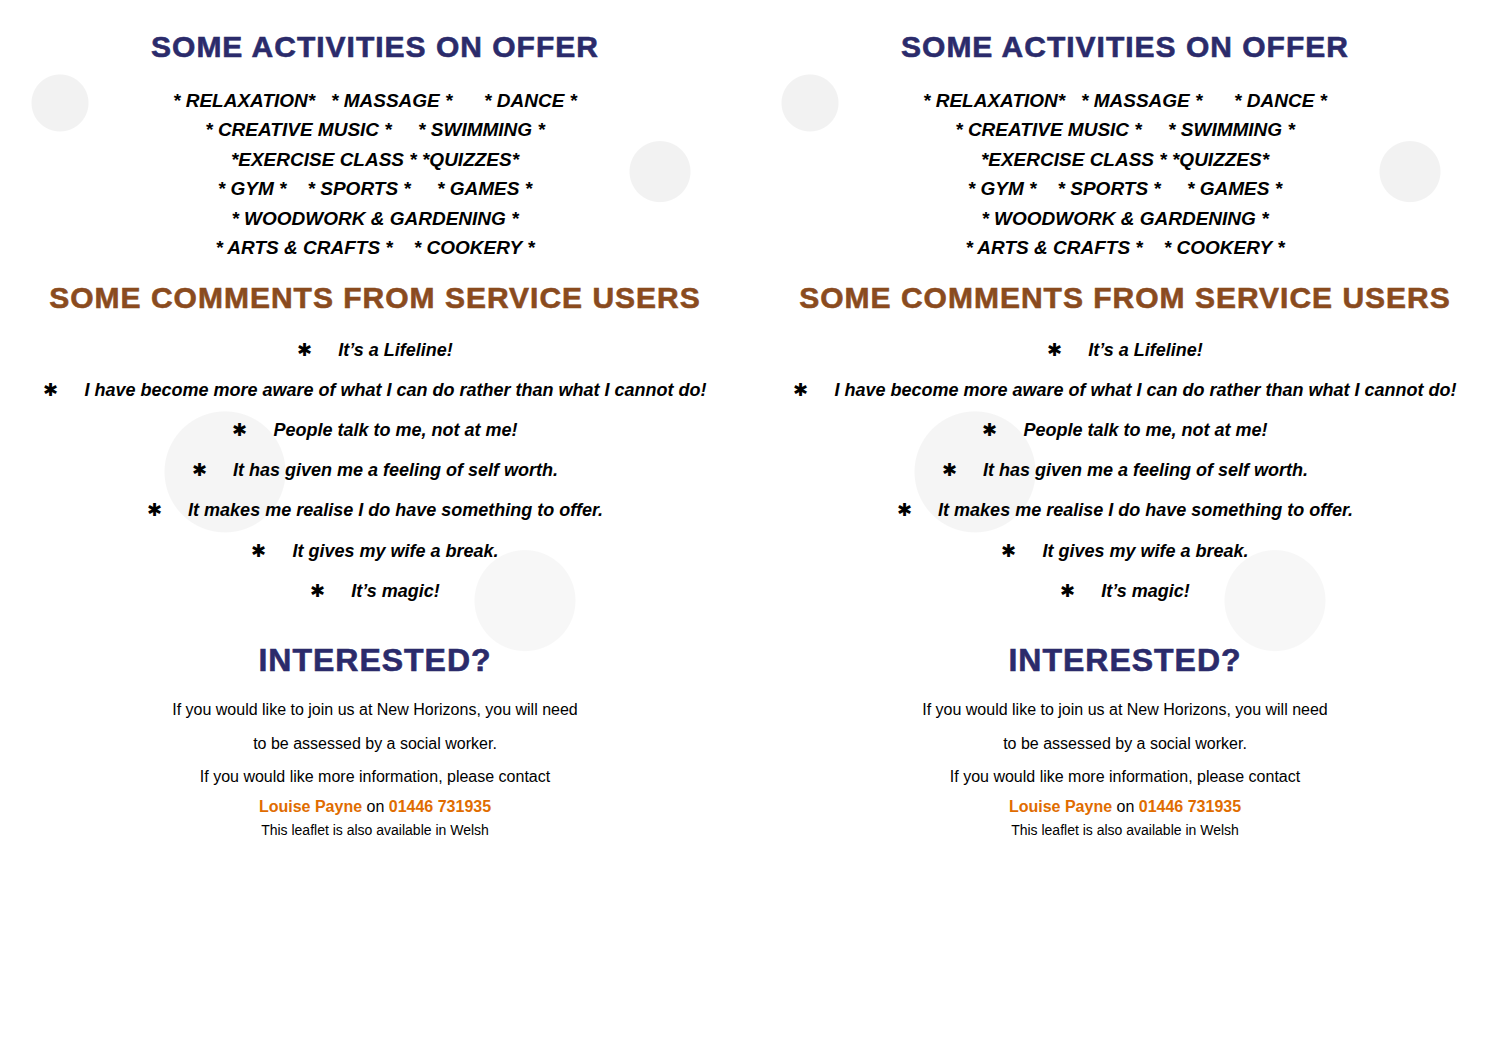SOME ACTIVITIES ON OFFER
* RELAXATION* * MASSAGE * * DANCE *
* CREATIVE MUSIC * * SWIMMING *
*EXERCISE CLASS * *QUIZZES*
* GYM * * SPORTS * * GAMES *
* WOODWORK & GARDENING *
* ARTS & CRAFTS * * COOKERY *
SOME COMMENTS FROM SERVICE USERS
✱It’s a Lifeline!
✱I have become more aware of what I can do rather than what I cannot do!
✱People talk to me, not at me!
✱It has given me a feeling of self worth.
✱It makes me realise I do have something to offer.
✱It gives my wife a break.
✱It’s magic!
INTERESTED?
If you would like to join us at New Horizons, you will need
to be assessed by a social worker.
If you would like more information, please contact
Louise Payne on 01446 731935
This leaflet is also available in Welsh
SOME ACTIVITIES ON OFFER
* RELAXATION* * MASSAGE * * DANCE *
* CREATIVE MUSIC * * SWIMMING *
*EXERCISE CLASS * *QUIZZES*
* GYM * * SPORTS * * GAMES *
* WOODWORK & GARDENING *
* ARTS & CRAFTS * * COOKERY *
SOME COMMENTS FROM SERVICE USERS
✱It’s a Lifeline!
✱I have become more aware of what I can do rather than what I cannot do!
✱People talk to me, not at me!
✱It has given me a feeling of self worth.
✱It makes me realise I do have something to offer.
✱It gives my wife a break.
✱It’s magic!
INTERESTED?
If you would like to join us at New Horizons, you will need
to be assessed by a social worker.
If you would like more information, please contact
Louise Payne on 01446 731935
This leaflet is also available in Welsh